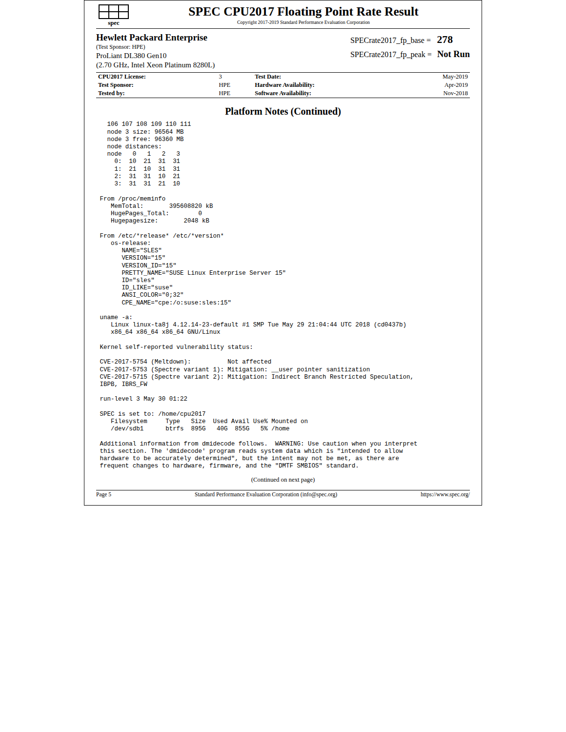spec
SPEC CPU2017 Floating Point Rate Result
Copyright 2017-2019 Standard Performance Evaluation Corporation
Hewlett Packard Enterprise
(Test Sponsor: HPE)
ProLiant DL380 Gen10
(2.70 GHz, Intel Xeon Platinum 8280L)
SPECrate2017_fp_base = 278
SPECrate2017_fp_peak = Not Run
| CPU2017 License: | 3 | Test Date: | May-2019 |
| Test Sponsor: | HPE | Hardware Availability: | Apr-2019 |
| Tested by: | HPE | Software Availability: | Nov-2018 |
Platform Notes (Continued)
   106 107 108 109 110 111
   node 3 size: 96564 MB
   node 3 free: 96360 MB
   node distances:
   node   0   1   2   3
     0:  10  21  31  31
     1:  21  10  31  31
     2:  31  31  10  21
     3:  31  31  21  10

 From /proc/meminfo
    MemTotal:       395608820 kB
    HugePages_Total:        0
    Hugepagesize:       2048 kB

 From /etc/*release* /etc/*version*
    os-release:
       NAME="SLES"
       VERSION="15"
       VERSION_ID="15"
       PRETTY_NAME="SUSE Linux Enterprise Server 15"
       ID="sles"
       ID_LIKE="suse"
       ANSI_COLOR="0;32"
       CPE_NAME="cpe:/o:suse:sles:15"

 uname -a:
    Linux linux-ta8j 4.12.14-23-default #1 SMP Tue May 29 21:04:44 UTC 2018 (cd0437b)
    x86_64 x86_64 x86_64 GNU/Linux

 Kernel self-reported vulnerability status:

 CVE-2017-5754 (Meltdown):          Not affected
 CVE-2017-5753 (Spectre variant 1): Mitigation: __user pointer sanitization
 CVE-2017-5715 (Spectre variant 2): Mitigation: Indirect Branch Restricted Speculation,
 IBPB, IBRS_FW

 run-level 3 May 30 01:22

 SPEC is set to: /home/cpu2017
    Filesystem     Type   Size  Used Avail Use% Mounted on
    /dev/sdb1      btrfs  895G   40G  855G   5% /home

 Additional information from dmidecode follows.  WARNING: Use caution when you interpret
 this section. The 'dmidecode' program reads system data which is "intended to allow
 hardware to be accurately determined", but the intent may not be met, as there are
 frequent changes to hardware, firmware, and the "DMTF SMBIOS" standard.
(Continued on next page)
Page 5
Standard Performance Evaluation Corporation (info@spec.org)
https://www.spec.org/